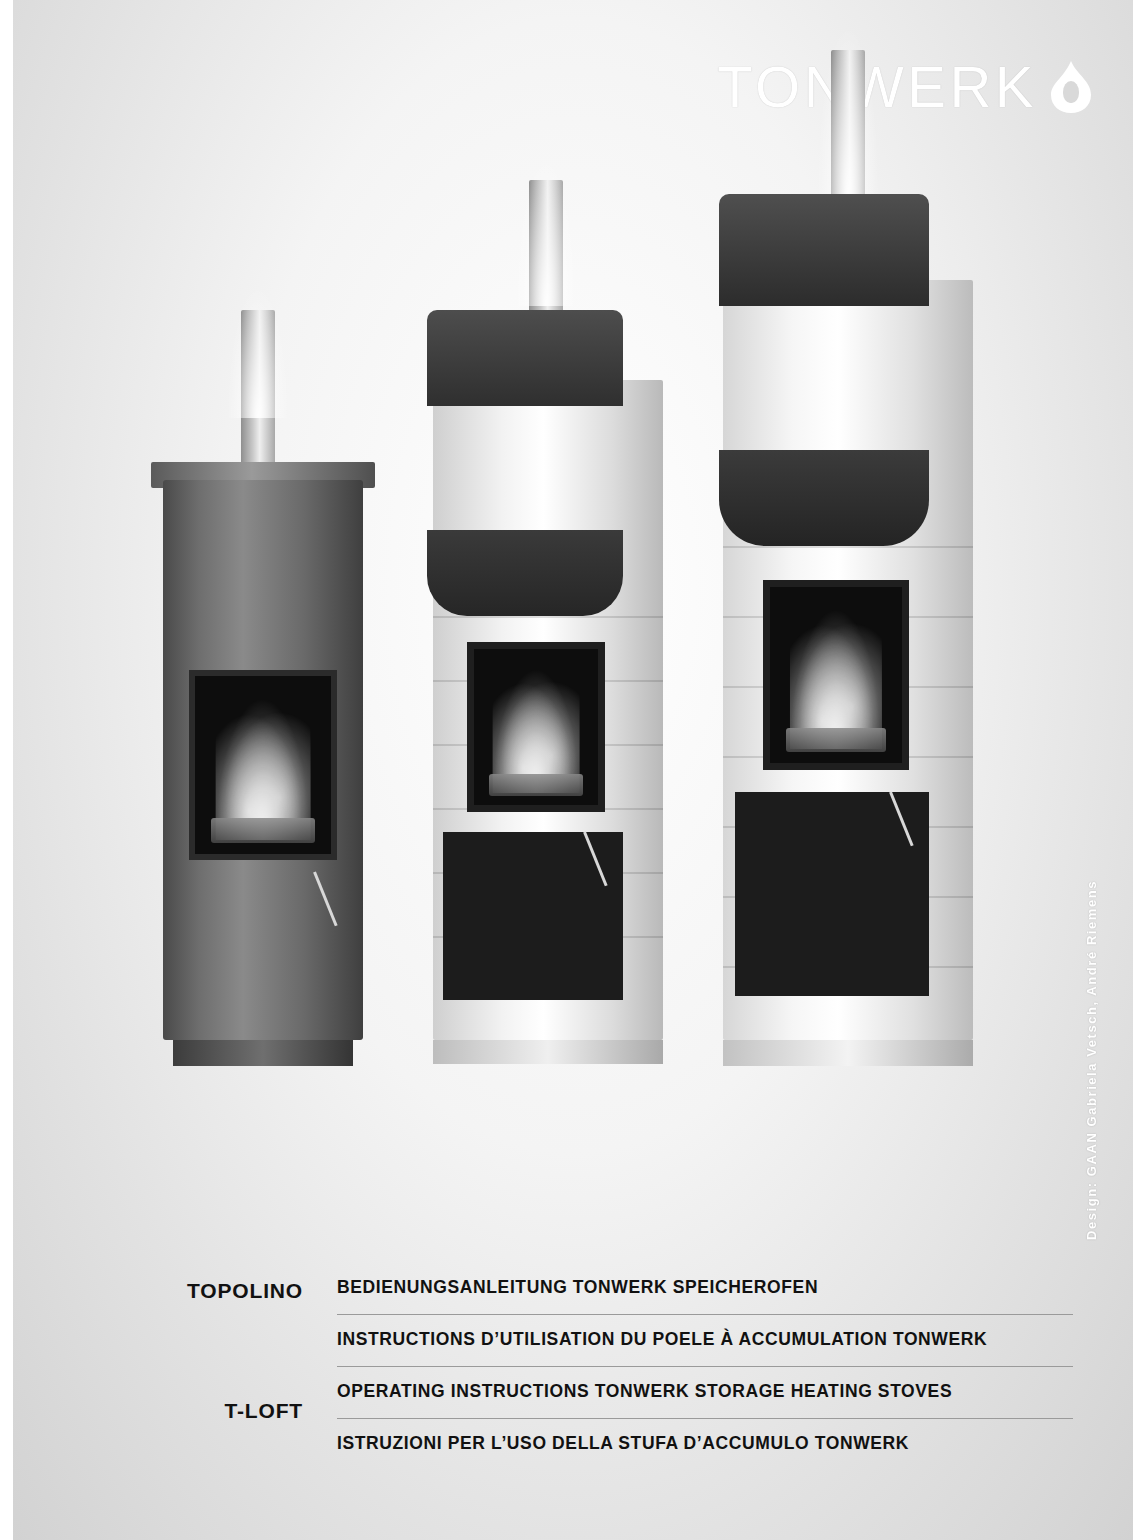TONWERK
Design: GAAN Gabriela Vetsch, André Riemens
| TOPOLINO T-LOFT | BEDIENUNGSANLEITUNG TONWERK SPEICHEROFEN INSTRUCTIONS D’UTILISATION DU POELE À ACCUMULATION TONWERK OPERATING INSTRUCTIONS TONWERK STORAGE HEATING STOVES ISTRUZIONI PER L’USO DELLA STUFA D’ACCUMULO TONWERK |